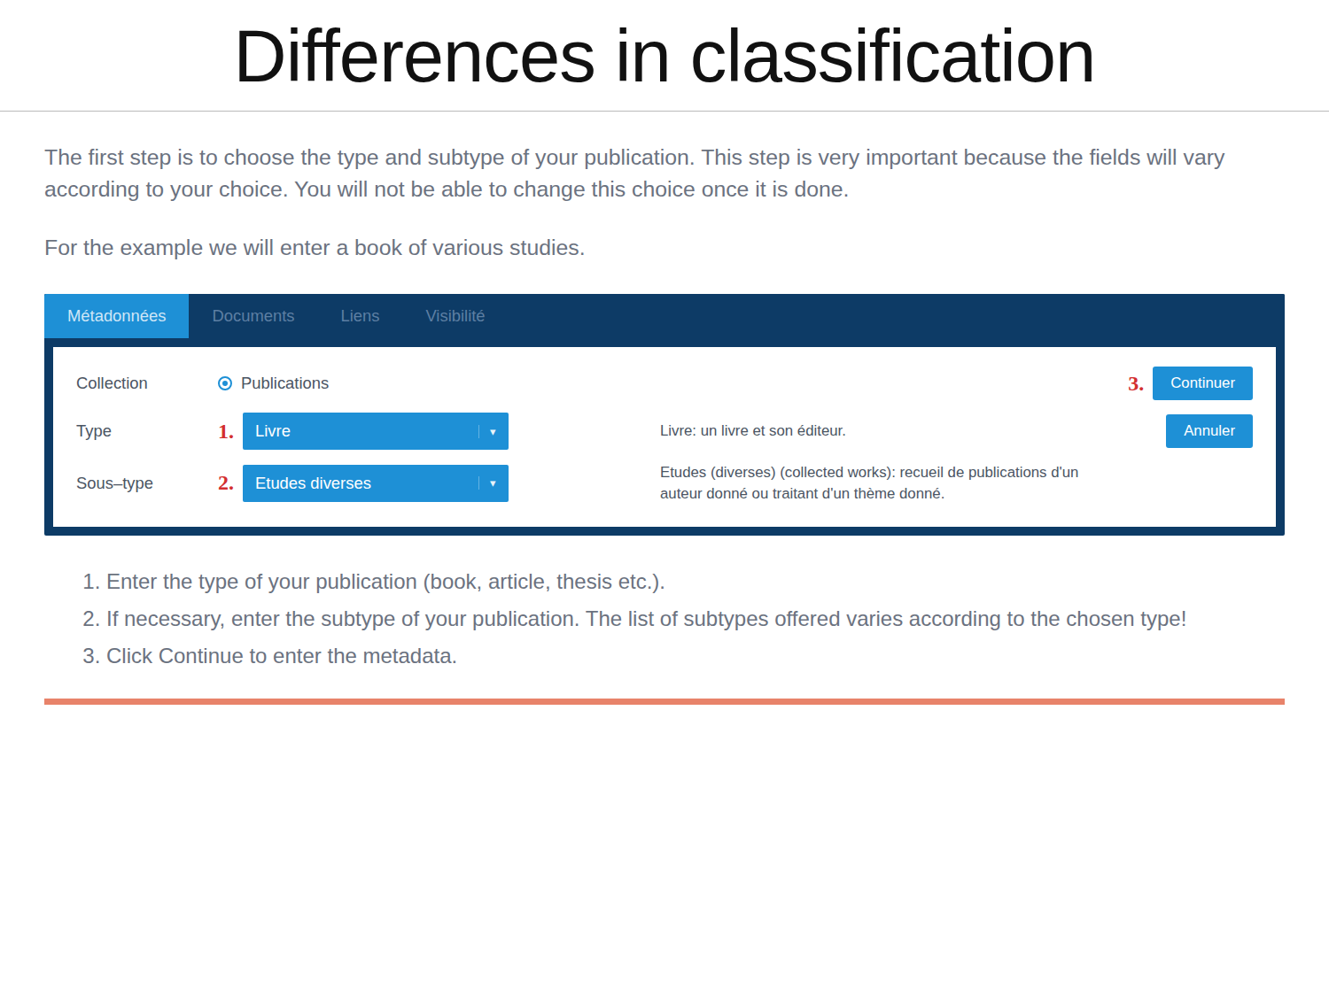Differences in classification
The first step is to choose the type and subtype of your publication. This step is very important because the fields will vary according to your choice. You will not be able to change this choice once it is done.
For the example we will enter a book of various studies.
Métadonnées
Documents
Liens
Visibilité
Collection
Publications
3. Continuer
Type
1.
Livre▾
Livre: un livre et son éditeur.
Annuler
Sous–type
2.
Etudes diverses▾
Etudes (diverses) (collected works): recueil de publications d'un auteur donné ou traitant d'un thème donné.
Enter the type of your publication (book, article, thesis etc.).
If necessary, enter the subtype of your publication. The list of subtypes offered varies according to the chosen type!
Click Continue to enter the metadata.